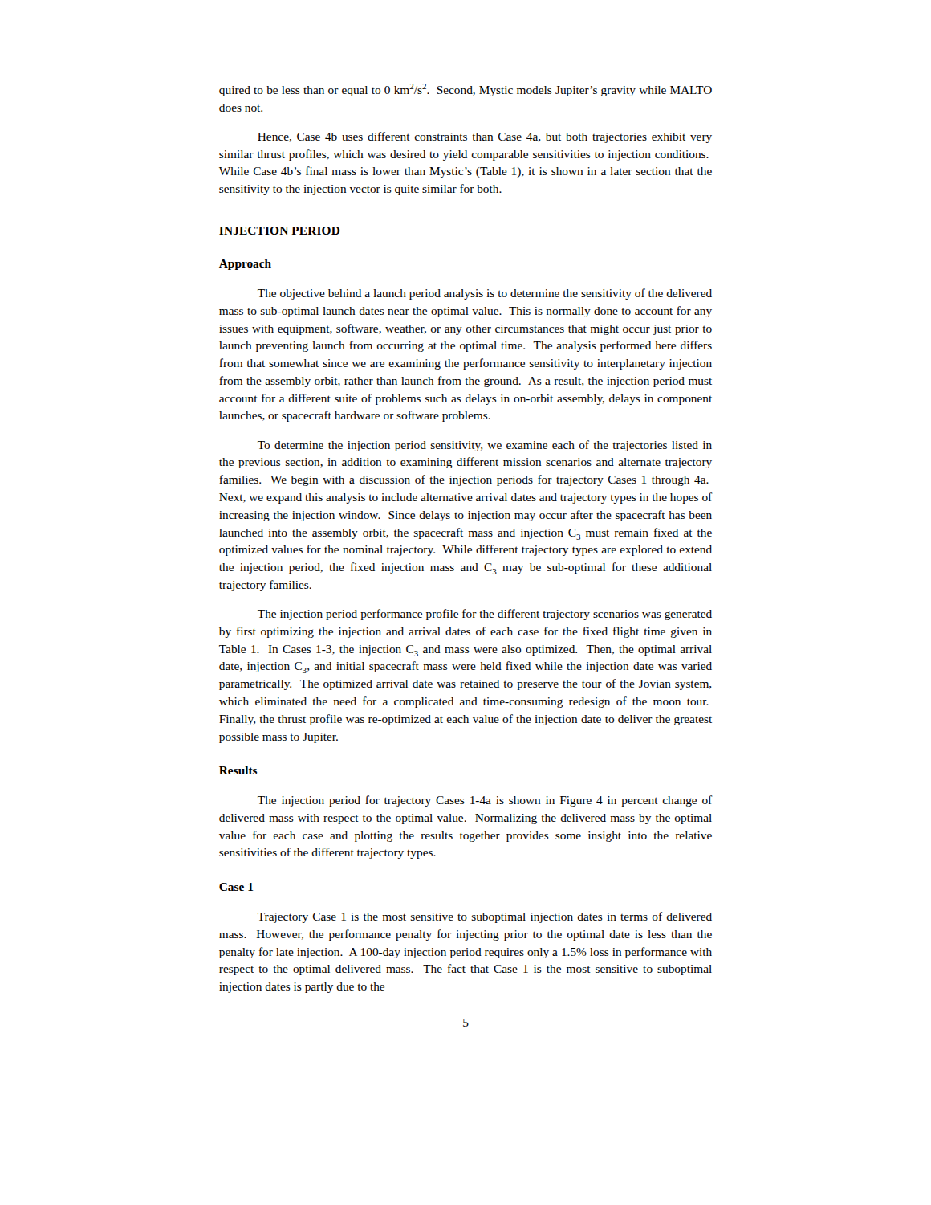quired to be less than or equal to 0 km2/s2. Second, Mystic models Jupiter’s gravity while MALTO does not.
Hence, Case 4b uses different constraints than Case 4a, but both trajectories exhibit very similar thrust profiles, which was desired to yield comparable sensitivities to injection conditions. While Case 4b’s final mass is lower than Mystic’s (Table 1), it is shown in a later section that the sensitivity to the injection vector is quite similar for both.
INJECTION PERIOD
Approach
The objective behind a launch period analysis is to determine the sensitivity of the delivered mass to sub-optimal launch dates near the optimal value. This is normally done to account for any issues with equipment, software, weather, or any other circumstances that might occur just prior to launch preventing launch from occurring at the optimal time. The analysis performed here differs from that somewhat since we are examining the performance sensitivity to interplanetary injection from the assembly orbit, rather than launch from the ground. As a result, the injection period must account for a different suite of problems such as delays in on-orbit assembly, delays in component launches, or spacecraft hardware or software problems.
To determine the injection period sensitivity, we examine each of the trajectories listed in the previous section, in addition to examining different mission scenarios and alternate trajectory families. We begin with a discussion of the injection periods for trajectory Cases 1 through 4a. Next, we expand this analysis to include alternative arrival dates and trajectory types in the hopes of increasing the injection window. Since delays to injection may occur after the spacecraft has been launched into the assembly orbit, the spacecraft mass and injection C3 must remain fixed at the optimized values for the nominal trajectory. While different trajectory types are explored to extend the injection period, the fixed injection mass and C3 may be sub-optimal for these additional trajectory families.
The injection period performance profile for the different trajectory scenarios was generated by first optimizing the injection and arrival dates of each case for the fixed flight time given in Table 1. In Cases 1-3, the injection C3 and mass were also optimized. Then, the optimal arrival date, injection C3, and initial spacecraft mass were held fixed while the injection date was varied parametrically. The optimized arrival date was retained to preserve the tour of the Jovian system, which eliminated the need for a complicated and time-consuming redesign of the moon tour. Finally, the thrust profile was re-optimized at each value of the injection date to deliver the greatest possible mass to Jupiter.
Results
The injection period for trajectory Cases 1-4a is shown in Figure 4 in percent change of delivered mass with respect to the optimal value. Normalizing the delivered mass by the optimal value for each case and plotting the results together provides some insight into the relative sensitivities of the different trajectory types.
Case 1
Trajectory Case 1 is the most sensitive to suboptimal injection dates in terms of delivered mass. However, the performance penalty for injecting prior to the optimal date is less than the penalty for late injection. A 100-day injection period requires only a 1.5% loss in performance with respect to the optimal delivered mass. The fact that Case 1 is the most sensitive to suboptimal injection dates is partly due to the
5